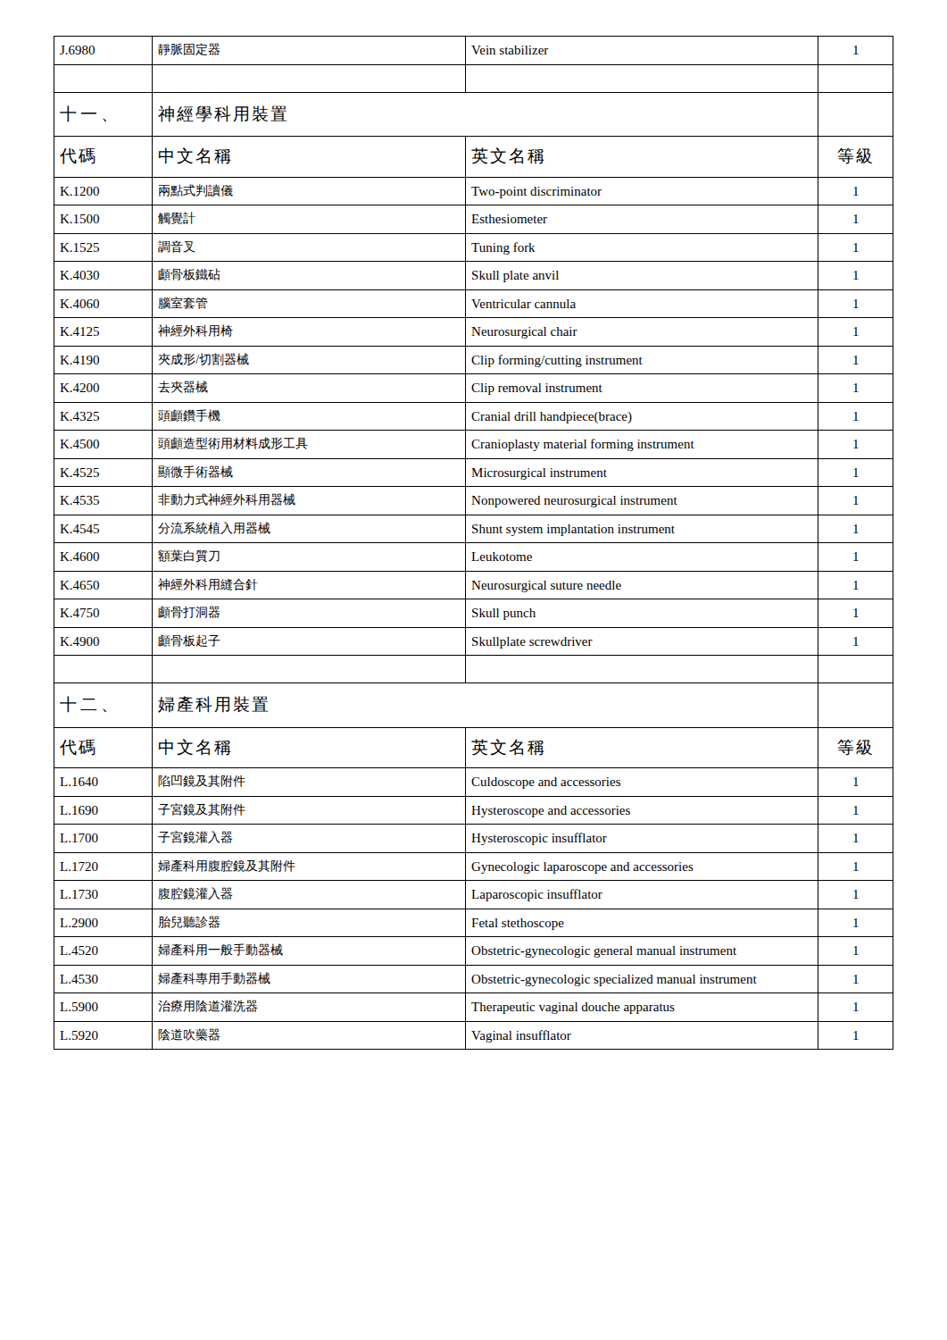| J.6980 | 靜脈固定器 | Vein stabilizer | 1 |
| 十一、 | 神經學科用裝置 | |
| 代碼 | 中文名稱 | 英文名稱 | 等級 |
| K.1200 | 兩點式判讀儀 | Two-point discriminator | 1 |
| K.1500 | 觸覺計 | Esthesiometer | 1 |
| K.1525 | 調音叉 | Tuning fork | 1 |
| K.4030 | 顱骨板鐵砧 | Skull plate anvil | 1 |
| K.4060 | 腦室套管 | Ventricular cannula | 1 |
| K.4125 | 神經外科用椅 | Neurosurgical chair | 1 |
| K.4190 | 夾成形/切割器械 | Clip forming/cutting instrument | 1 |
| K.4200 | 去夾器械 | Clip removal instrument | 1 |
| K.4325 | 頭顱鑽手機 | Cranial drill handpiece(brace) | 1 |
| K.4500 | 頭顱造型術用材料成形工具 | Cranioplasty material forming instrument | 1 |
| K.4525 | 顯微手術器械 | Microsurgical instrument | 1 |
| K.4535 | 非動力式神經外科用器械 | Nonpowered neurosurgical instrument | 1 |
| K.4545 | 分流系統植入用器械 | Shunt system implantation instrument | 1 |
| K.4600 | 額葉白質刀 | Leukotome | 1 |
| K.4650 | 神經外科用縫合針 | Neurosurgical suture needle | 1 |
| K.4750 | 顱骨打洞器 | Skull punch | 1 |
| K.4900 | 顱骨板起子 | Skullplate screwdriver | 1 |
| 十二、 | 婦產科用裝置 | |
| 代碼 | 中文名稱 | 英文名稱 | 等級 |
| L.1640 | 陷凹鏡及其附件 | Culdoscope and accessories | 1 |
| L.1690 | 子宮鏡及其附件 | Hysteroscope and accessories | 1 |
| L.1700 | 子宮鏡灌入器 | Hysteroscopic insufflator | 1 |
| L.1720 | 婦產科用腹腔鏡及其附件 | Gynecologic laparoscope and accessories | 1 |
| L.1730 | 腹腔鏡灌入器 | Laparoscopic insufflator | 1 |
| L.2900 | 胎兒聽診器 | Fetal stethoscope | 1 |
| L.4520 | 婦產科用一般手動器械 | Obstetric-gynecologic general manual instrument | 1 |
| L.4530 | 婦產科專用手動器械 | Obstetric-gynecologic specialized manual instrument | 1 |
| L.5900 | 治療用陰道灌洗器 | Therapeutic vaginal douche apparatus | 1 |
| L.5920 | 陰道吹藥器 | Vaginal insufflator | 1 |